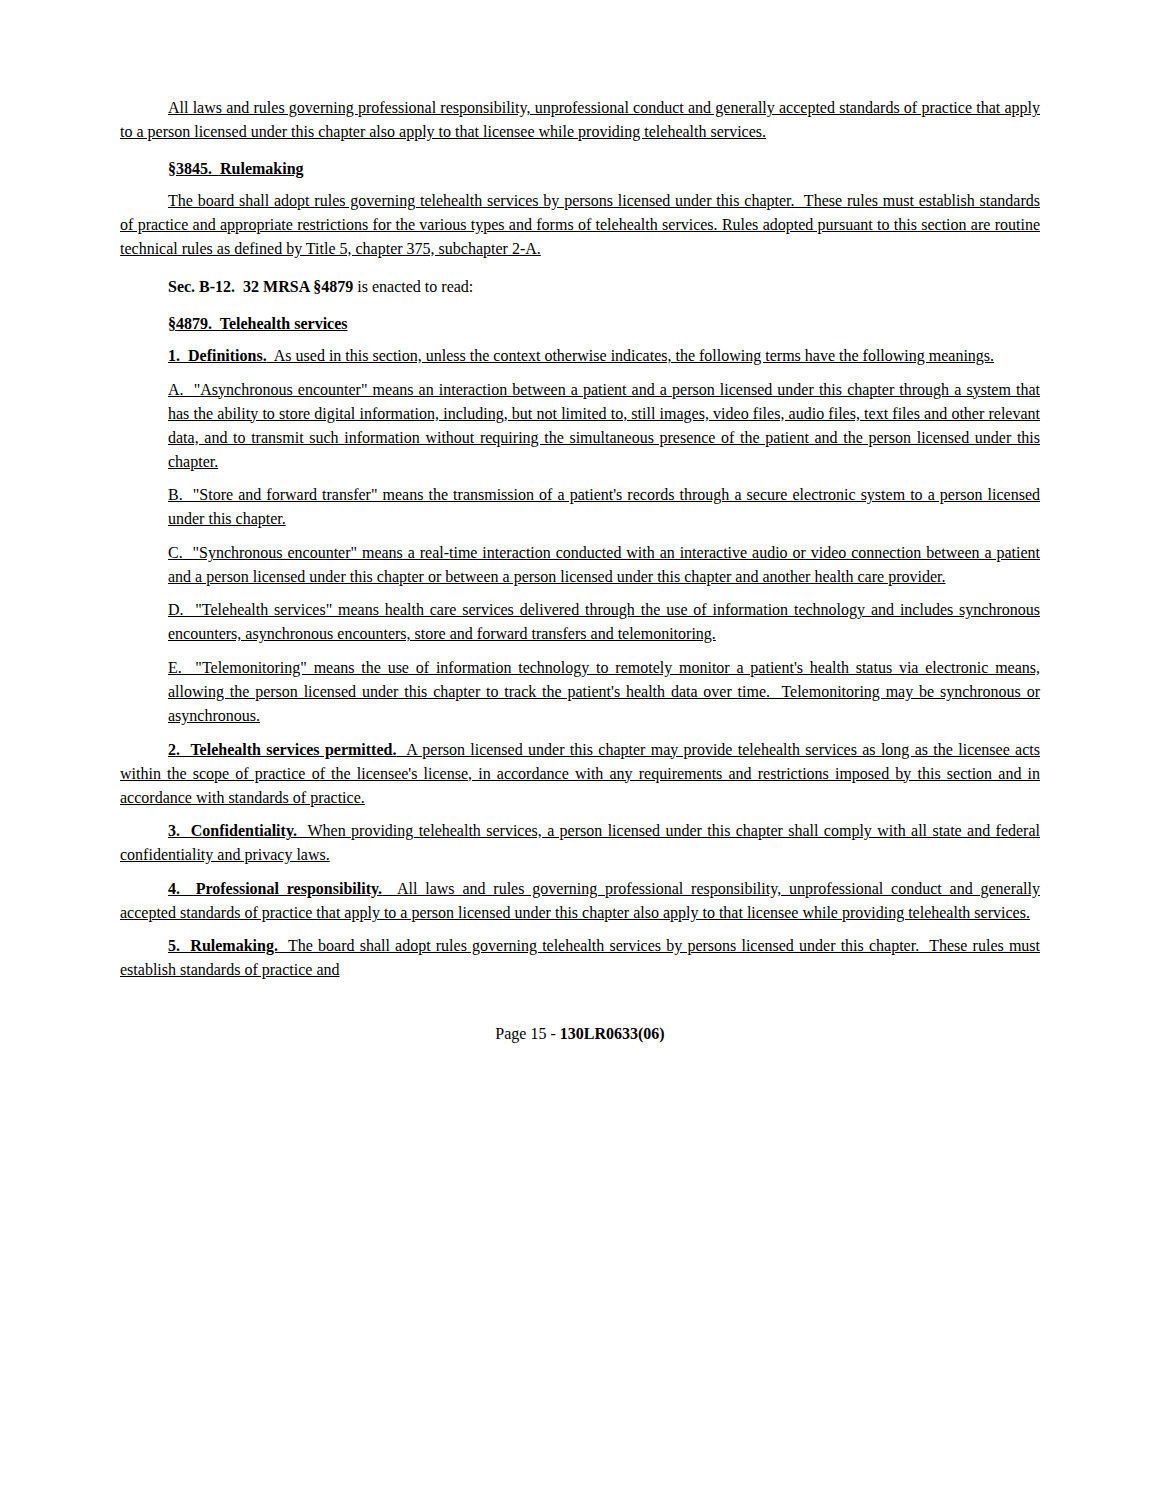All laws and rules governing professional responsibility, unprofessional conduct and generally accepted standards of practice that apply to a person licensed under this chapter also apply to that licensee while providing telehealth services.
§3845. Rulemaking
The board shall adopt rules governing telehealth services by persons licensed under this chapter. These rules must establish standards of practice and appropriate restrictions for the various types and forms of telehealth services. Rules adopted pursuant to this section are routine technical rules as defined by Title 5, chapter 375, subchapter 2-A.
Sec. B-12. 32 MRSA §4879 is enacted to read:
§4879. Telehealth services
1. Definitions. As used in this section, unless the context otherwise indicates, the following terms have the following meanings.
A. "Asynchronous encounter" means an interaction between a patient and a person licensed under this chapter through a system that has the ability to store digital information, including, but not limited to, still images, video files, audio files, text files and other relevant data, and to transmit such information without requiring the simultaneous presence of the patient and the person licensed under this chapter.
B. "Store and forward transfer" means the transmission of a patient's records through a secure electronic system to a person licensed under this chapter.
C. "Synchronous encounter" means a real-time interaction conducted with an interactive audio or video connection between a patient and a person licensed under this chapter or between a person licensed under this chapter and another health care provider.
D. "Telehealth services" means health care services delivered through the use of information technology and includes synchronous encounters, asynchronous encounters, store and forward transfers and telemonitoring.
E. "Telemonitoring" means the use of information technology to remotely monitor a patient's health status via electronic means, allowing the person licensed under this chapter to track the patient's health data over time. Telemonitoring may be synchronous or asynchronous.
2. Telehealth services permitted. A person licensed under this chapter may provide telehealth services as long as the licensee acts within the scope of practice of the licensee's license, in accordance with any requirements and restrictions imposed by this section and in accordance with standards of practice.
3. Confidentiality. When providing telehealth services, a person licensed under this chapter shall comply with all state and federal confidentiality and privacy laws.
4. Professional responsibility. All laws and rules governing professional responsibility, unprofessional conduct and generally accepted standards of practice that apply to a person licensed under this chapter also apply to that licensee while providing telehealth services.
5. Rulemaking. The board shall adopt rules governing telehealth services by persons licensed under this chapter. These rules must establish standards of practice and
Page 15 - 130LR0633(06)